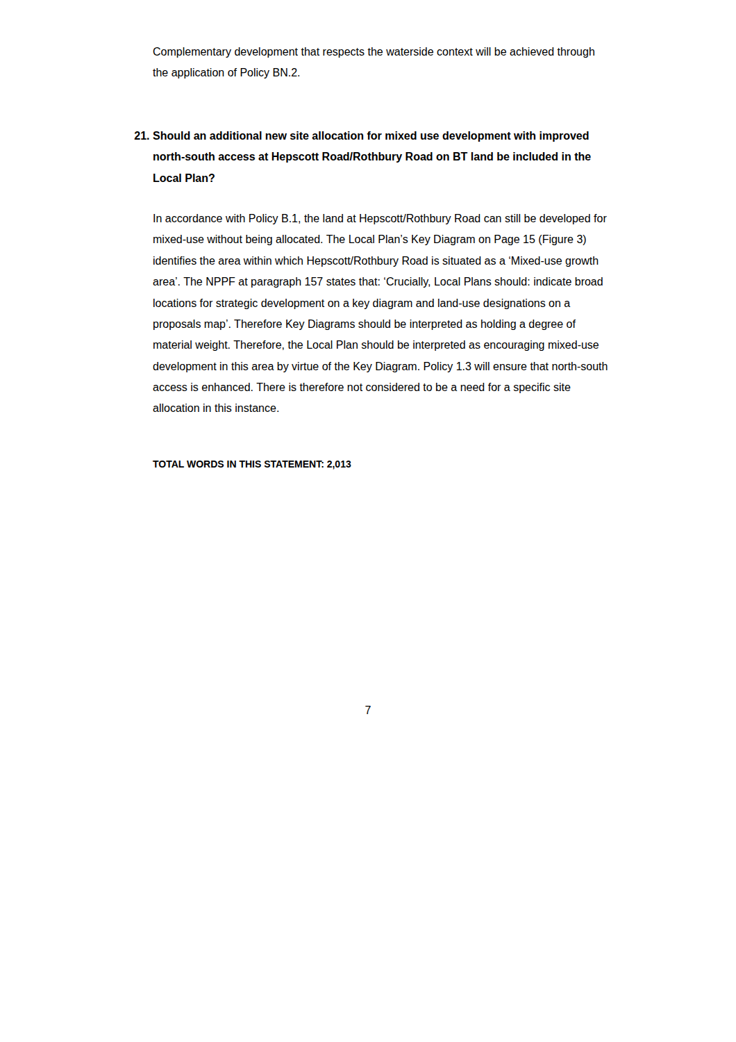Complementary development that respects the waterside context will be achieved through the application of Policy BN.2.
Should an additional new site allocation for mixed use development with improved north-south access at Hepscott Road/Rothbury Road on BT land be included in the Local Plan?
In accordance with Policy B.1, the land at Hepscott/Rothbury Road can still be developed for mixed-use without being allocated. The Local Plan’s Key Diagram on Page 15 (Figure 3) identifies the area within which Hepscott/Rothbury Road is situated as a ‘Mixed-use growth area’. The NPPF at paragraph 157 states that: ‘Crucially, Local Plans should: indicate broad locations for strategic development on a key diagram and land-use designations on a proposals map’. Therefore Key Diagrams should be interpreted as holding a degree of material weight. Therefore, the Local Plan should be interpreted as encouraging mixed-use development in this area by virtue of the Key Diagram. Policy 1.3 will ensure that north-south access is enhanced. There is therefore not considered to be a need for a specific site allocation in this instance.
TOTAL WORDS IN THIS STATEMENT: 2,013
7